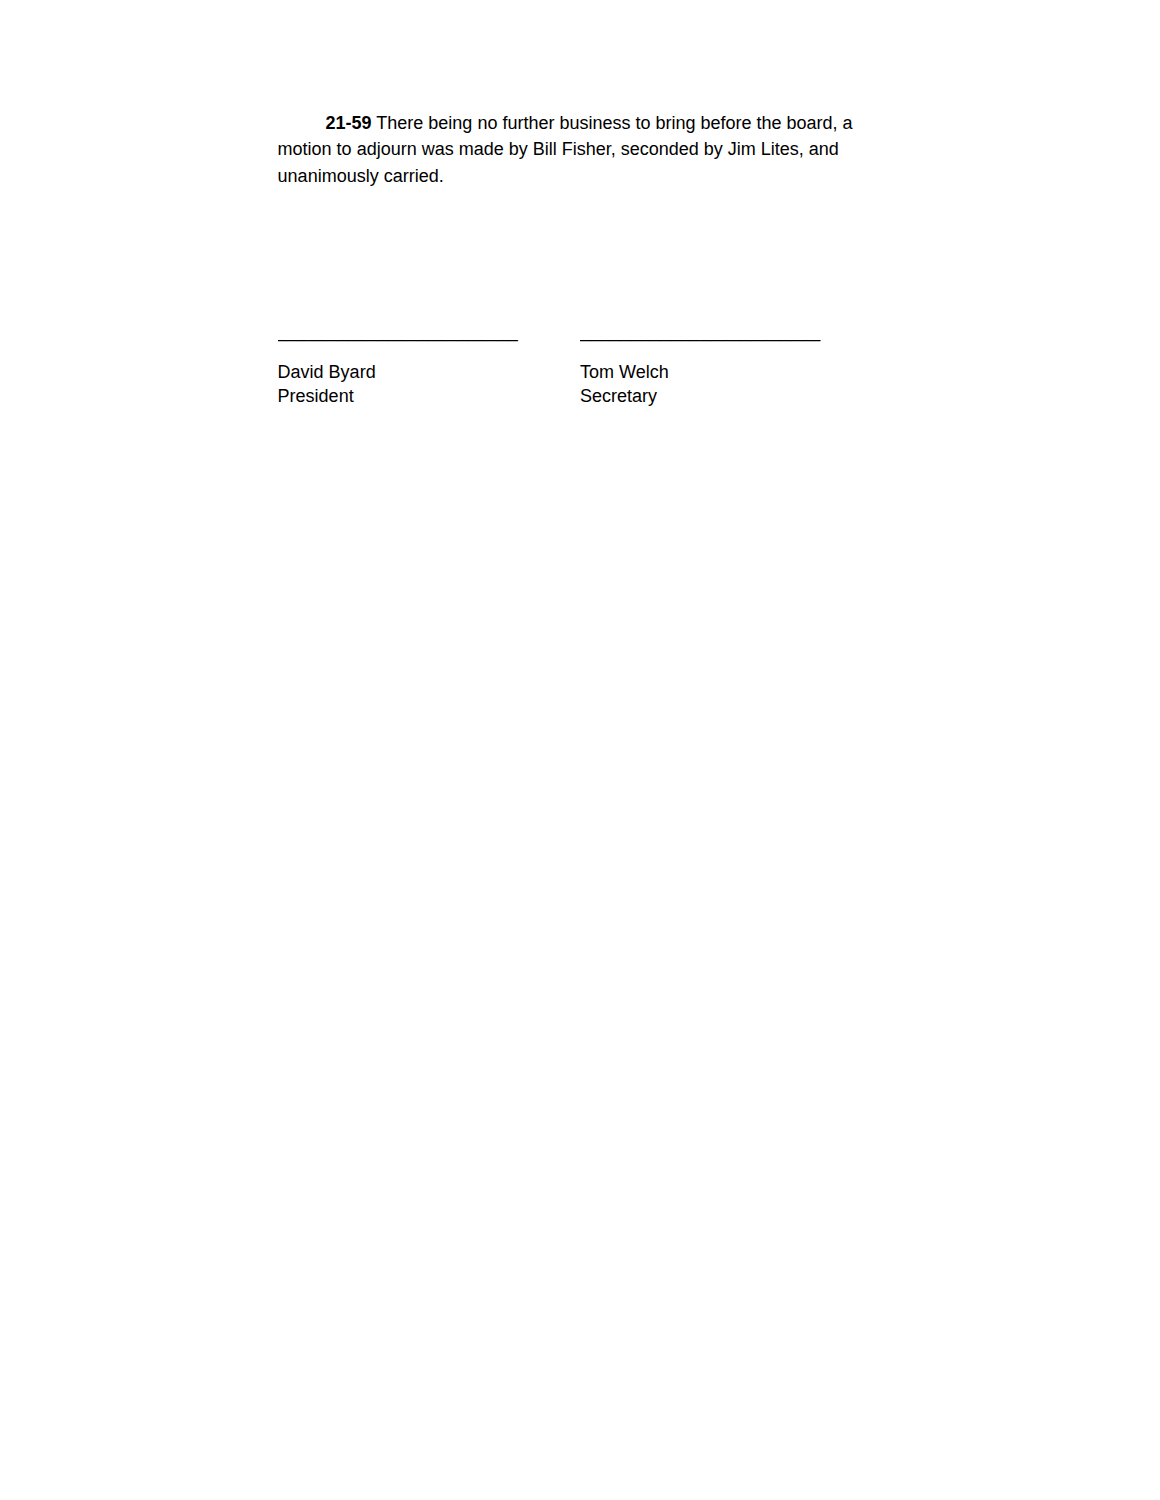21-59 There being no further business to bring before the board, a motion to adjourn was made by Bill Fisher, seconded by Jim Lites, and unanimously carried.
| ________________________ David Byard President | ________________________ Tom Welch Secretary |